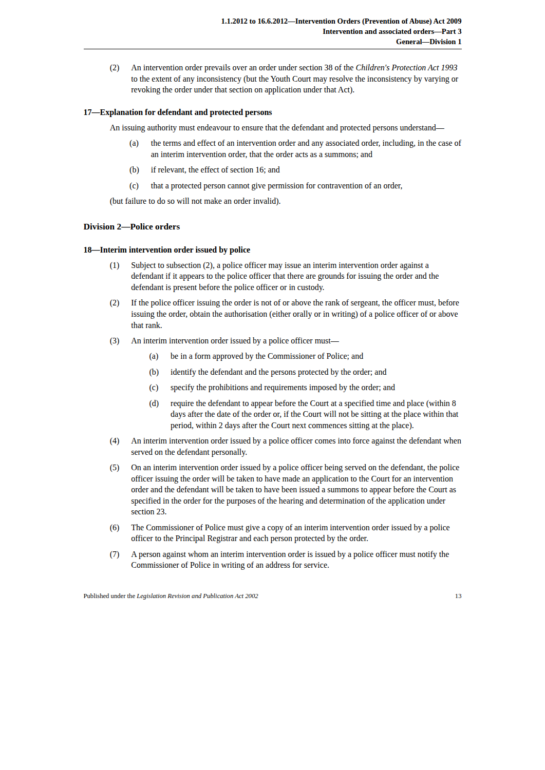1.1.2012 to 16.6.2012—Intervention Orders (Prevention of Abuse) Act 2009
Intervention and associated orders—Part 3
General—Division 1
(2) An intervention order prevails over an order under section 38 of the Children's Protection Act 1993 to the extent of any inconsistency (but the Youth Court may resolve the inconsistency by varying or revoking the order under that section on application under that Act).
17—Explanation for defendant and protected persons
An issuing authority must endeavour to ensure that the defendant and protected persons understand—
(a) the terms and effect of an intervention order and any associated order, including, in the case of an interim intervention order, that the order acts as a summons; and
(b) if relevant, the effect of section 16; and
(c) that a protected person cannot give permission for contravention of an order,
(but failure to do so will not make an order invalid).
Division 2—Police orders
18—Interim intervention order issued by police
(1) Subject to subsection (2), a police officer may issue an interim intervention order against a defendant if it appears to the police officer that there are grounds for issuing the order and the defendant is present before the police officer or in custody.
(2) If the police officer issuing the order is not of or above the rank of sergeant, the officer must, before issuing the order, obtain the authorisation (either orally or in writing) of a police officer of or above that rank.
(3) An interim intervention order issued by a police officer must—
(a) be in a form approved by the Commissioner of Police; and
(b) identify the defendant and the persons protected by the order; and
(c) specify the prohibitions and requirements imposed by the order; and
(d) require the defendant to appear before the Court at a specified time and place (within 8 days after the date of the order or, if the Court will not be sitting at the place within that period, within 2 days after the Court next commences sitting at the place).
(4) An interim intervention order issued by a police officer comes into force against the defendant when served on the defendant personally.
(5) On an interim intervention order issued by a police officer being served on the defendant, the police officer issuing the order will be taken to have made an application to the Court for an intervention order and the defendant will be taken to have been issued a summons to appear before the Court as specified in the order for the purposes of the hearing and determination of the application under section 23.
(6) The Commissioner of Police must give a copy of an interim intervention order issued by a police officer to the Principal Registrar and each person protected by the order.
(7) A person against whom an interim intervention order is issued by a police officer must notify the Commissioner of Police in writing of an address for service.
Published under the Legislation Revision and Publication Act 2002
13